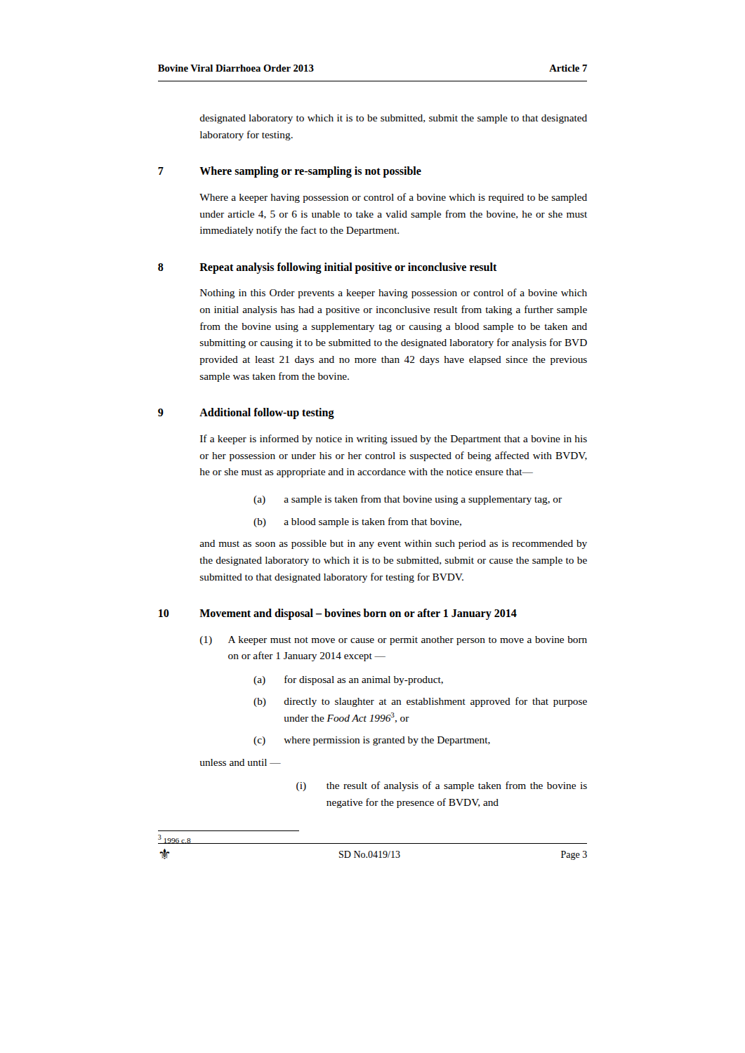Bovine Viral Diarrhoea Order 2013
Article 7
designated laboratory to which it is to be submitted, submit the sample to that designated laboratory for testing.
7
Where sampling or re-sampling is not possible
Where a keeper having possession or control of a bovine which is required to be sampled under article 4, 5 or 6 is unable to take a valid sample from the bovine, he or she must immediately notify the fact to the Department.
8
Repeat analysis following initial positive or inconclusive result
Nothing in this Order prevents a keeper having possession or control of a bovine which on initial analysis has had a positive or inconclusive result from taking a further sample from the bovine using a supplementary tag or causing a blood sample to be taken and submitting or causing it to be submitted to the designated laboratory for analysis for BVD provided at least 21 days and no more than 42 days have elapsed since the previous sample was taken from the bovine.
9
Additional follow-up testing
If a keeper is informed by notice in writing issued by the Department that a bovine in his or her possession or under his or her control is suspected of being affected with BVDV, he or she must as appropriate and in accordance with the notice ensure that—
(a)
a sample is taken from that bovine using a supplementary tag, or
(b)
a blood sample is taken from that bovine,
and must as soon as possible but in any event within such period as is recommended by the designated laboratory to which it is to be submitted, submit or cause the sample to be submitted to that designated laboratory for testing for BVDV.
10
Movement and disposal – bovines born on or after 1 January 2014
(1)
A keeper must not move or cause or permit another person to move a bovine born on or after 1 January 2014 except —
(a)
for disposal as an animal by-product,
(b)
directly to slaughter at an establishment approved for that purpose under the Food Act 19963, or
(c)
where permission is granted by the Department,
unless and until —
(i)
the result of analysis of a sample taken from the bovine is negative for the presence of BVDV, and
3 1996 c.8
⚜
SD No.0419/13
Page 3